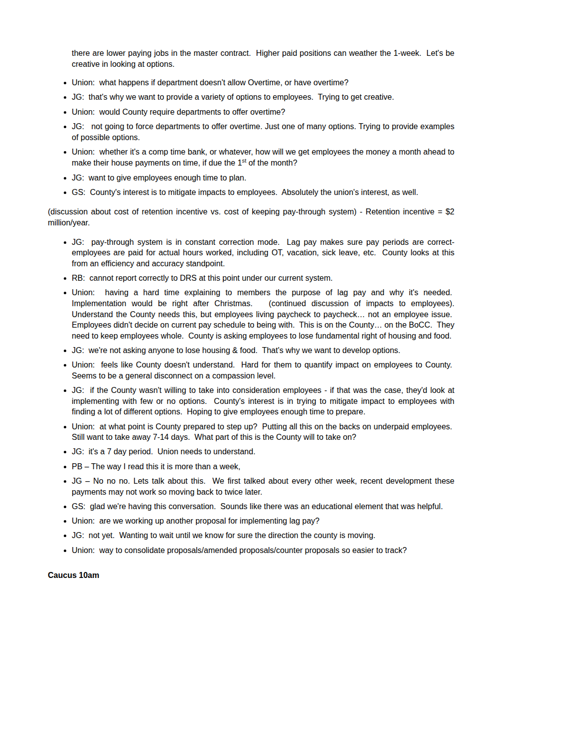there are lower paying jobs in the master contract. Higher paid positions can weather the 1-week. Let's be creative in looking at options.
Union: what happens if department doesn't allow Overtime, or have overtime?
JG: that's why we want to provide a variety of options to employees. Trying to get creative.
Union: would County require departments to offer overtime?
JG: not going to force departments to offer overtime. Just one of many options. Trying to provide examples of possible options.
Union: whether it's a comp time bank, or whatever, how will we get employees the money a month ahead to make their house payments on time, if due the 1st of the month?
JG: want to give employees enough time to plan.
GS: County's interest is to mitigate impacts to employees. Absolutely the union's interest, as well.
(discussion about cost of retention incentive vs. cost of keeping pay-through system) - Retention incentive = $2 million/year.
JG: pay-through system is in constant correction mode. Lag pay makes sure pay periods are correct- employees are paid for actual hours worked, including OT, vacation, sick leave, etc. County looks at this from an efficiency and accuracy standpoint.
RB: cannot report correctly to DRS at this point under our current system.
Union: having a hard time explaining to members the purpose of lag pay and why it's needed. Implementation would be right after Christmas. (continued discussion of impacts to employees). Understand the County needs this, but employees living paycheck to paycheck… not an employee issue. Employees didn't decide on current pay schedule to being with. This is on the County… on the BoCC. They need to keep employees whole. County is asking employees to lose fundamental right of housing and food.
JG: we're not asking anyone to lose housing & food. That's why we want to develop options.
Union: feels like County doesn't understand. Hard for them to quantify impact on employees to County. Seems to be a general disconnect on a compassion level.
JG: if the County wasn't willing to take into consideration employees - if that was the case, they'd look at implementing with few or no options. County's interest is in trying to mitigate impact to employees with finding a lot of different options. Hoping to give employees enough time to prepare.
Union: at what point is County prepared to step up? Putting all this on the backs on underpaid employees. Still want to take away 7-14 days. What part of this is the County will to take on?
JG: it's a 7 day period. Union needs to understand.
PB – The way I read this it is more than a week,
JG – No no no. Lets talk about this. We first talked about every other week, recent development these payments may not work so moving back to twice later.
GS: glad we're having this conversation. Sounds like there was an educational element that was helpful.
Union: are we working up another proposal for implementing lag pay?
JG: not yet. Wanting to wait until we know for sure the direction the county is moving.
Union: way to consolidate proposals/amended proposals/counter proposals so easier to track?
Caucus 10am